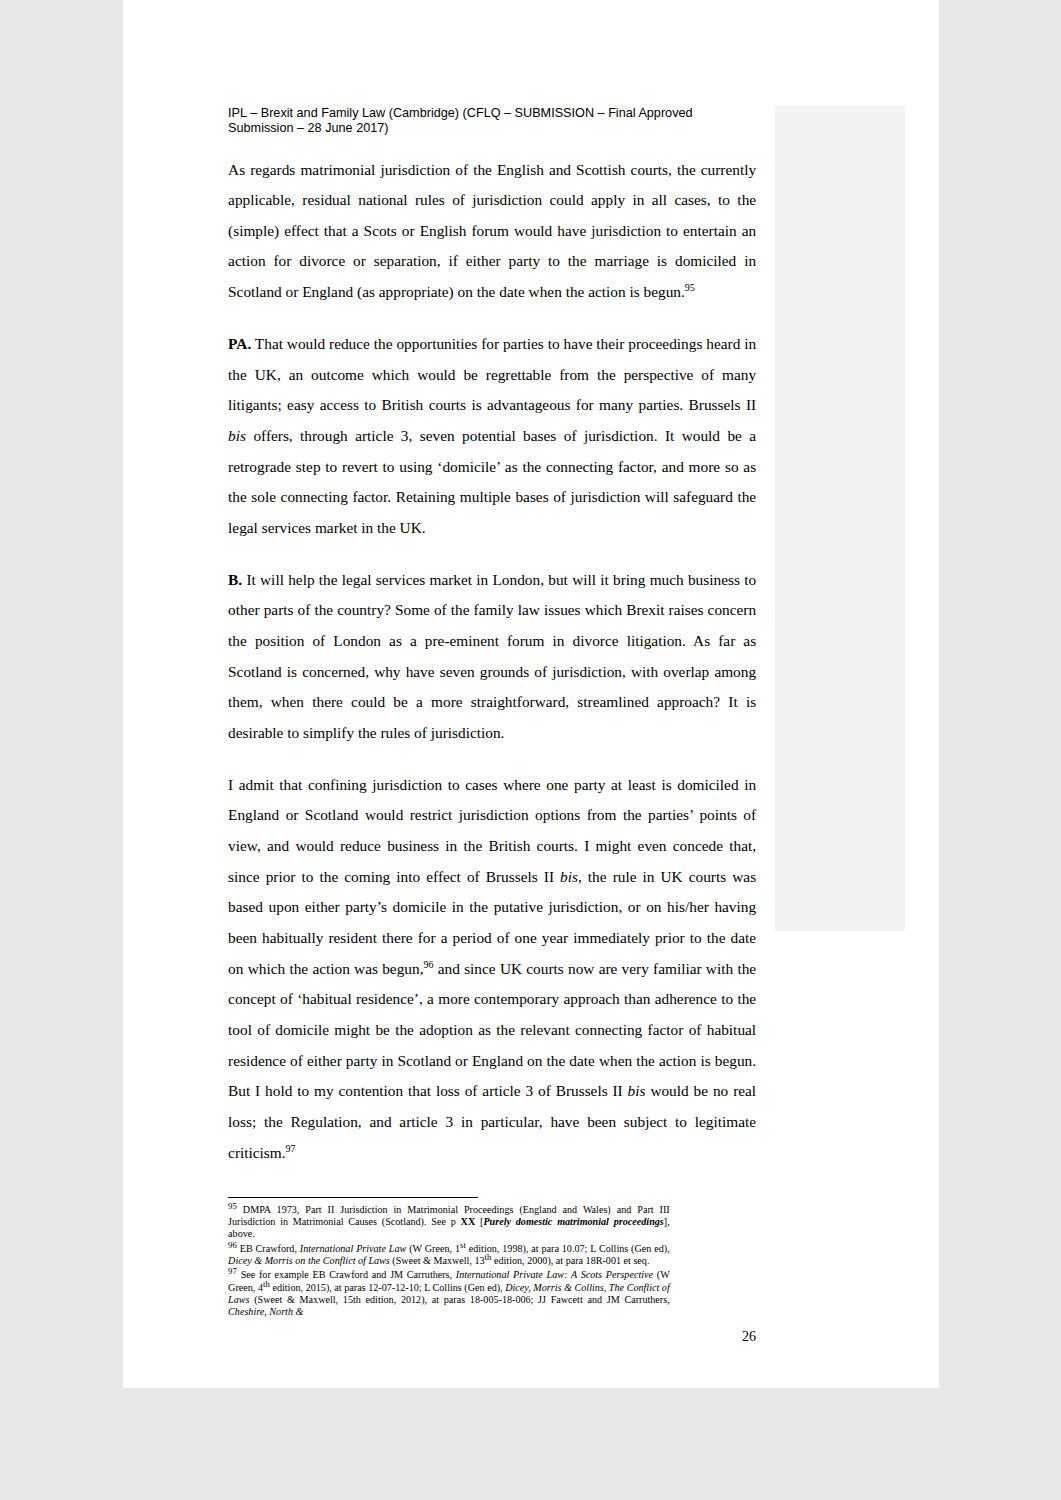IPL – Brexit and Family Law (Cambridge) (CFLQ – SUBMISSION – Final Approved Submission – 28 June 2017)
As regards matrimonial jurisdiction of the English and Scottish courts, the currently applicable, residual national rules of jurisdiction could apply in all cases, to the (simple) effect that a Scots or English forum would have jurisdiction to entertain an action for divorce or separation, if either party to the marriage is domiciled in Scotland or England (as appropriate) on the date when the action is begun.95
PA. That would reduce the opportunities for parties to have their proceedings heard in the UK, an outcome which would be regrettable from the perspective of many litigants; easy access to British courts is advantageous for many parties. Brussels II bis offers, through article 3, seven potential bases of jurisdiction. It would be a retrograde step to revert to using ‘domicile’ as the connecting factor, and more so as the sole connecting factor. Retaining multiple bases of jurisdiction will safeguard the legal services market in the UK.
B. It will help the legal services market in London, but will it bring much business to other parts of the country? Some of the family law issues which Brexit raises concern the position of London as a pre-eminent forum in divorce litigation. As far as Scotland is concerned, why have seven grounds of jurisdiction, with overlap among them, when there could be a more straightforward, streamlined approach? It is desirable to simplify the rules of jurisdiction.
I admit that confining jurisdiction to cases where one party at least is domiciled in England or Scotland would restrict jurisdiction options from the parties’ points of view, and would reduce business in the British courts. I might even concede that, since prior to the coming into effect of Brussels II bis, the rule in UK courts was based upon either party’s domicile in the putative jurisdiction, or on his/her having been habitually resident there for a period of one year immediately prior to the date on which the action was begun,96 and since UK courts now are very familiar with the concept of ‘habitual residence’, a more contemporary approach than adherence to the tool of domicile might be the adoption as the relevant connecting factor of habitual residence of either party in Scotland or England on the date when the action is begun. But I hold to my contention that loss of article 3 of Brussels II bis would be no real loss; the Regulation, and article 3 in particular, have been subject to legitimate criticism.97
95 DMPA 1973, Part II Jurisdiction in Matrimonial Proceedings (England and Wales) and Part III Jurisdiction in Matrimonial Causes (Scotland). See p XX [Purely domestic matrimonial proceedings], above.
96 EB Crawford, International Private Law (W Green, 1st edition, 1998), at para 10.07; L Collins (Gen ed), Dicey & Morris on the Conflict of Laws (Sweet & Maxwell, 13th edition, 2000), at para 18R-001 et seq.
97 See for example EB Crawford and JM Carruthers, International Private Law: A Scots Perspective (W Green, 4th edition, 2015), at paras 12-07-12-10; L Collins (Gen ed), Dicey, Morris & Collins, The Conflict of Laws (Sweet & Maxwell, 15th edition, 2012), at paras 18-005-18-006; JJ Fawcett and JM Carruthers, Cheshire, North &
26